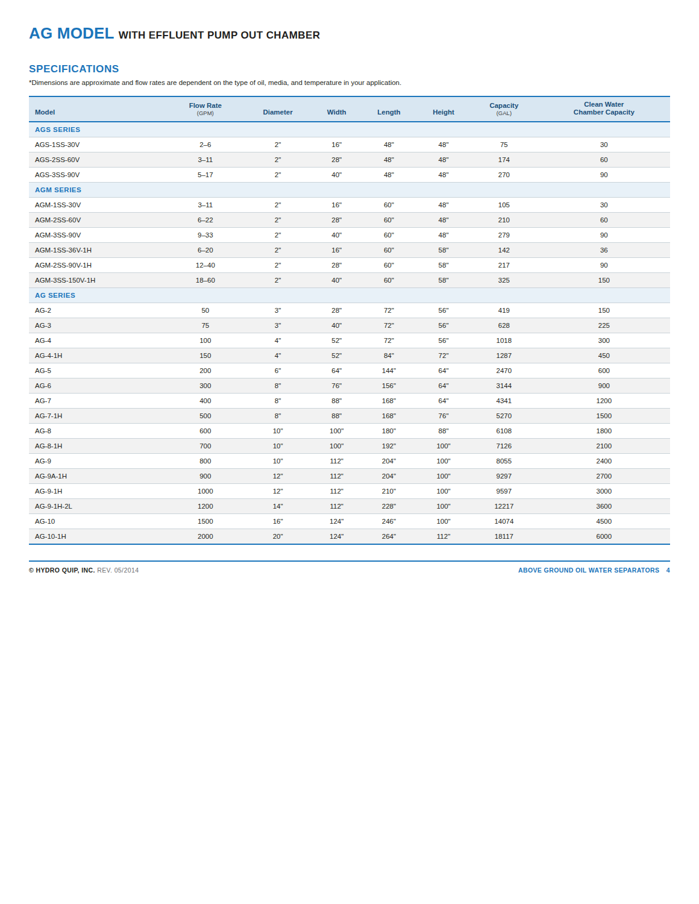AG MODEL WITH EFFLUENT PUMP OUT CHAMBER
SPECIFICATIONS
*Dimensions are approximate and flow rates are dependent on the type of oil, media, and temperature in your application.
| Model | Flow Rate (GPM) | Diameter | Width | Length | Height | Capacity (GAL) | Clean Water Chamber Capacity |
| --- | --- | --- | --- | --- | --- | --- | --- |
| AGS SERIES |
| AGS-1SS-30V | 2–6 | 2" | 16" | 48" | 48" | 75 | 30 |
| AGS-2SS-60V | 3–11 | 2" | 28" | 48" | 48" | 174 | 60 |
| AGS-3SS-90V | 5–17 | 2" | 40" | 48" | 48" | 270 | 90 |
| AGM SERIES |
| AGM-1SS-30V | 3–11 | 2" | 16" | 60" | 48" | 105 | 30 |
| AGM-2SS-60V | 6–22 | 2" | 28" | 60" | 48" | 210 | 60 |
| AGM-3SS-90V | 9–33 | 2" | 40" | 60" | 48" | 279 | 90 |
| AGM-1SS-36V-1H | 6–20 | 2" | 16" | 60" | 58" | 142 | 36 |
| AGM-2SS-90V-1H | 12–40 | 2" | 28" | 60" | 58" | 217 | 90 |
| AGM-3SS-150V-1H | 18–60 | 2" | 40" | 60" | 58" | 325 | 150 |
| AG SERIES |
| AG-2 | 50 | 3" | 28" | 72" | 56" | 419 | 150 |
| AG-3 | 75 | 3" | 40" | 72" | 56" | 628 | 225 |
| AG-4 | 100 | 4" | 52" | 72" | 56" | 1018 | 300 |
| AG-4-1H | 150 | 4" | 52" | 84" | 72" | 1287 | 450 |
| AG-5 | 200 | 6" | 64" | 144" | 64" | 2470 | 600 |
| AG-6 | 300 | 8" | 76" | 156" | 64" | 3144 | 900 |
| AG-7 | 400 | 8" | 88" | 168" | 64" | 4341 | 1200 |
| AG-7-1H | 500 | 8" | 88" | 168" | 76" | 5270 | 1500 |
| AG-8 | 600 | 10" | 100" | 180" | 88" | 6108 | 1800 |
| AG-8-1H | 700 | 10" | 100" | 192" | 100" | 7126 | 2100 |
| AG-9 | 800 | 10" | 112" | 204" | 100" | 8055 | 2400 |
| AG-9A-1H | 900 | 12" | 112" | 204" | 100" | 9297 | 2700 |
| AG-9-1H | 1000 | 12" | 112" | 210" | 100" | 9597 | 3000 |
| AG-9-1H-2L | 1200 | 14" | 112" | 228" | 100" | 12217 | 3600 |
| AG-10 | 1500 | 16" | 124" | 246" | 100" | 14074 | 4500 |
| AG-10-1H | 2000 | 20" | 124" | 264" | 112" | 18117 | 6000 |
© HYDRO QUIP, INC. REV. 05/2014
ABOVE GROUND OIL WATER SEPARATORS 4